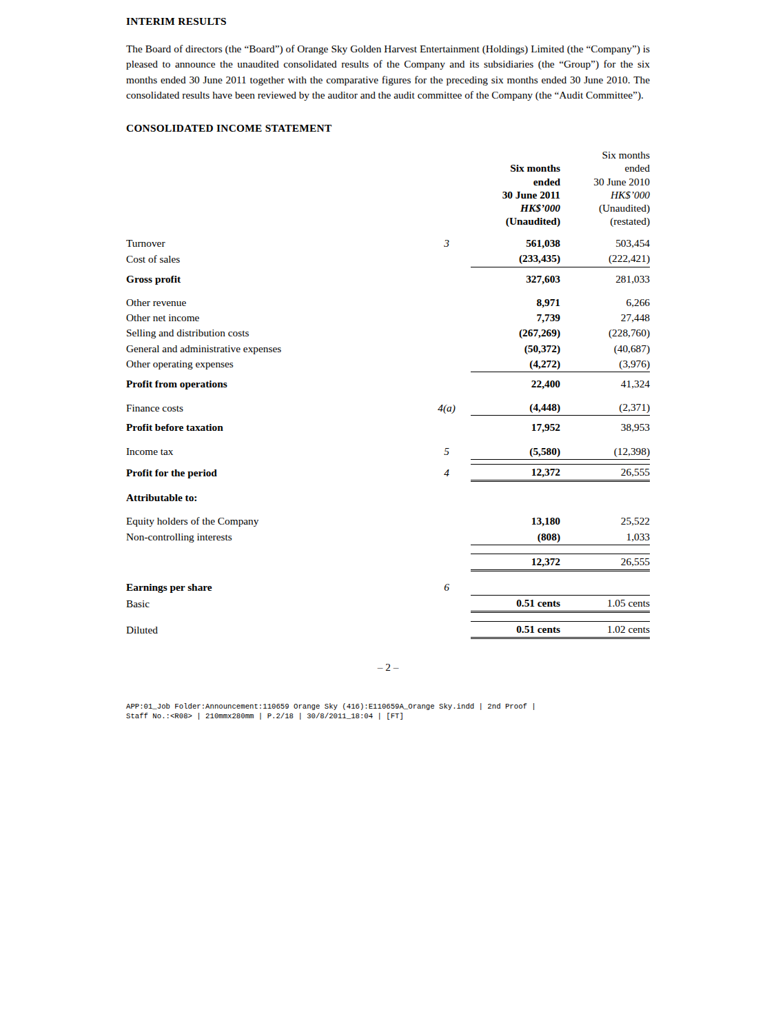INTERIM RESULTS
The Board of directors (the “Board”) of Orange Sky Golden Harvest Entertainment (Holdings) Limited (the “Company”) is pleased to announce the unaudited consolidated results of the Company and its subsidiaries (the “Group”) for the six months ended 30 June 2011 together with the comparative figures for the preceding six months ended 30 June 2010. The consolidated results have been reviewed by the auditor and the audit committee of the Company (the “Audit Committee”).
CONSOLIDATED INCOME STATEMENT
| | | Six months ended 30 June 2011 HK$’000 (Unaudited) | Six months ended 30 June 2010 HK$’000 (Unaudited) (restated) |
| Turnover | 3 | 561,038 | 503,454 |
| Cost of sales | | (233,435) | (222,421) |
| Gross profit | | 327,603 | 281,033 |
| Other revenue | | 8,971 | 6,266 |
| Other net income | | 7,739 | 27,448 |
| Selling and distribution costs | | (267,269) | (228,760) |
| General and administrative expenses | | (50,372) | (40,687) |
| Other operating expenses | | (4,272) | (3,976) |
| Profit from operations | | 22,400 | 41,324 |
| Finance costs | 4(a) | (4,448) | (2,371) |
| Profit before taxation | | 17,952 | 38,953 |
| Income tax | 5 | (5,580) | (12,398) |
| Profit for the period | 4 | 12,372 | 26,555 |
| Attributable to: | | | |
| Equity holders of the Company | | 13,180 | 25,522 |
| Non-controlling interests | | (808) | 1,033 |
| | | 12,372 | 26,555 |
| Earnings per share | 6 | | |
| Basic | | 0.51 cents | 1.05 cents |
| Diluted | | 0.51 cents | 1.02 cents |
– 2 –
APP:01_Job Folder:Announcement:110659 Orange Sky (416):E110659A_Orange Sky.indd | 2nd Proof |
Staff No.:<R08> | 210mmx280mm | P.2/18 | 30/8/2011_18:04 | [FT]